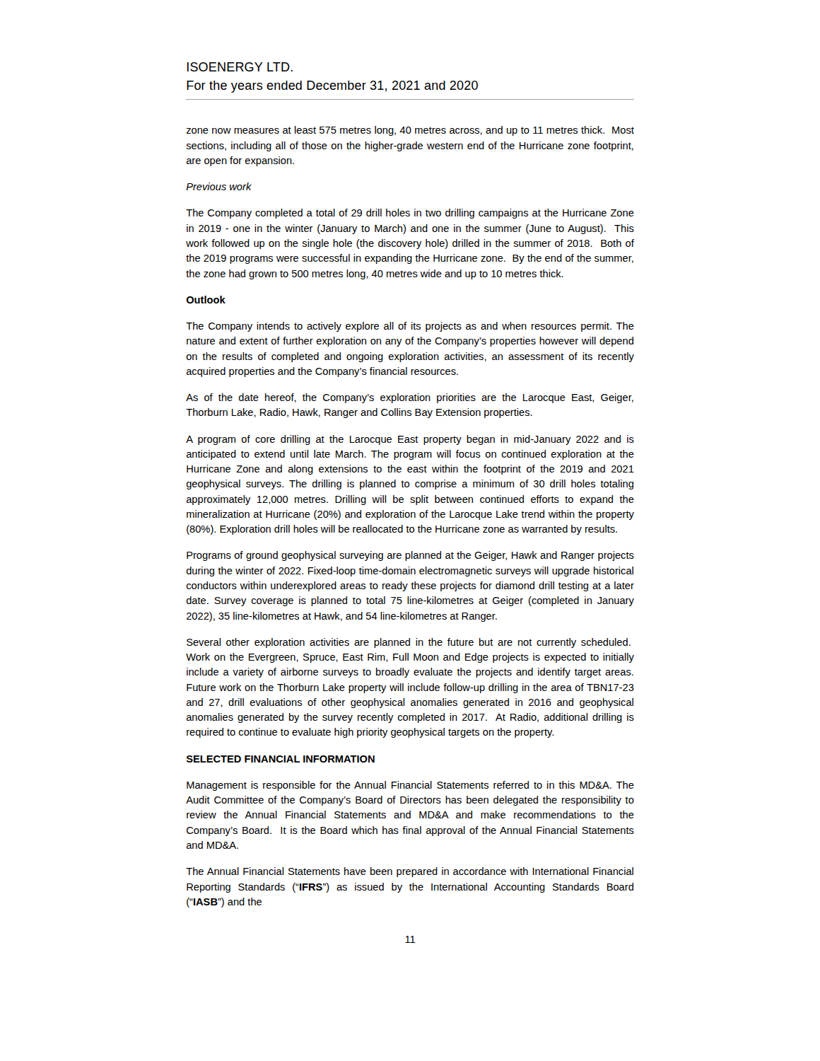ISOENERGY LTD.
For the years ended December 31, 2021 and 2020
zone now measures at least 575 metres long, 40 metres across, and up to 11 metres thick. Most sections, including all of those on the higher-grade western end of the Hurricane zone footprint, are open for expansion.
Previous work
The Company completed a total of 29 drill holes in two drilling campaigns at the Hurricane Zone in 2019 - one in the winter (January to March) and one in the summer (June to August). This work followed up on the single hole (the discovery hole) drilled in the summer of 2018. Both of the 2019 programs were successful in expanding the Hurricane zone. By the end of the summer, the zone had grown to 500 metres long, 40 metres wide and up to 10 metres thick.
Outlook
The Company intends to actively explore all of its projects as and when resources permit. The nature and extent of further exploration on any of the Company’s properties however will depend on the results of completed and ongoing exploration activities, an assessment of its recently acquired properties and the Company’s financial resources.
As of the date hereof, the Company’s exploration priorities are the Larocque East, Geiger, Thorburn Lake, Radio, Hawk, Ranger and Collins Bay Extension properties.
A program of core drilling at the Larocque East property began in mid-January 2022 and is anticipated to extend until late March. The program will focus on continued exploration at the Hurricane Zone and along extensions to the east within the footprint of the 2019 and 2021 geophysical surveys. The drilling is planned to comprise a minimum of 30 drill holes totaling approximately 12,000 metres. Drilling will be split between continued efforts to expand the mineralization at Hurricane (20%) and exploration of the Larocque Lake trend within the property (80%). Exploration drill holes will be reallocated to the Hurricane zone as warranted by results.
Programs of ground geophysical surveying are planned at the Geiger, Hawk and Ranger projects during the winter of 2022. Fixed-loop time-domain electromagnetic surveys will upgrade historical conductors within underexplored areas to ready these projects for diamond drill testing at a later date. Survey coverage is planned to total 75 line-kilometres at Geiger (completed in January 2022), 35 line-kilometres at Hawk, and 54 line-kilometres at Ranger.
Several other exploration activities are planned in the future but are not currently scheduled. Work on the Evergreen, Spruce, East Rim, Full Moon and Edge projects is expected to initially include a variety of airborne surveys to broadly evaluate the projects and identify target areas. Future work on the Thorburn Lake property will include follow-up drilling in the area of TBN17-23 and 27, drill evaluations of other geophysical anomalies generated in 2016 and geophysical anomalies generated by the survey recently completed in 2017. At Radio, additional drilling is required to continue to evaluate high priority geophysical targets on the property.
SELECTED FINANCIAL INFORMATION
Management is responsible for the Annual Financial Statements referred to in this MD&A. The Audit Committee of the Company’s Board of Directors has been delegated the responsibility to review the Annual Financial Statements and MD&A and make recommendations to the Company’s Board. It is the Board which has final approval of the Annual Financial Statements and MD&A.
The Annual Financial Statements have been prepared in accordance with International Financial Reporting Standards (“IFRS”) as issued by the International Accounting Standards Board (“IASB”) and the
11